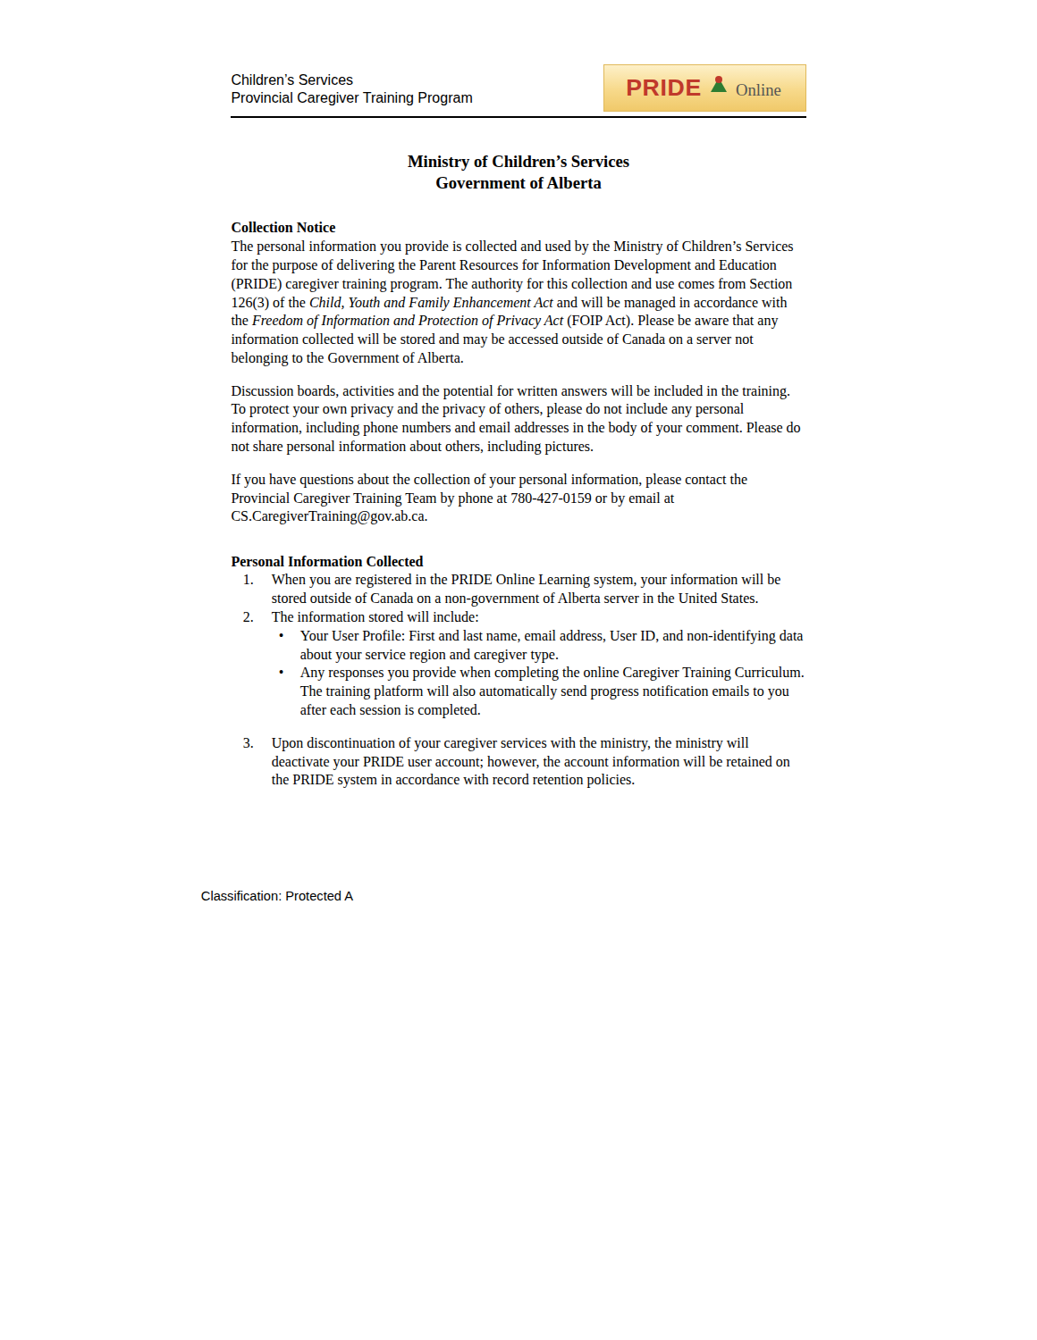Children’s Services
Provincial Caregiver Training Program
PRIDE Online
Ministry of Children’s Services Government of Alberta
Collection Notice
The personal information you provide is collected and used by the Ministry of Children’s Services for the purpose of delivering the Parent Resources for Information Development and Education (PRIDE) caregiver training program. The authority for this collection and use comes from Section 126(3) of the Child, Youth and Family Enhancement Act and will be managed in accordance with the Freedom of Information and Protection of Privacy Act (FOIP Act). Please be aware that any information collected will be stored and may be accessed outside of Canada on a server not belonging to the Government of Alberta.
Discussion boards, activities and the potential for written answers will be included in the training. To protect your own privacy and the privacy of others, please do not include any personal information, including phone numbers and email addresses in the body of your comment. Please do not share personal information about others, including pictures.
If you have questions about the collection of your personal information, please contact the Provincial Caregiver Training Team by phone at 780-427-0159 or by email at CS.CaregiverTraining@gov.ab.ca.
Personal Information Collected
When you are registered in the PRIDE Online Learning system, your information will be stored outside of Canada on a non-government of Alberta server in the United States.
The information stored will include:
Your User Profile: First and last name, email address, User ID, and non-identifying data about your service region and caregiver type.
Any responses you provide when completing the online Caregiver Training Curriculum. The training platform will also automatically send progress notification emails to you after each session is completed.
Upon discontinuation of your caregiver services with the ministry, the ministry will deactivate your PRIDE user account; however, the account information will be retained on the PRIDE system in accordance with record retention policies.
Classification: Protected A